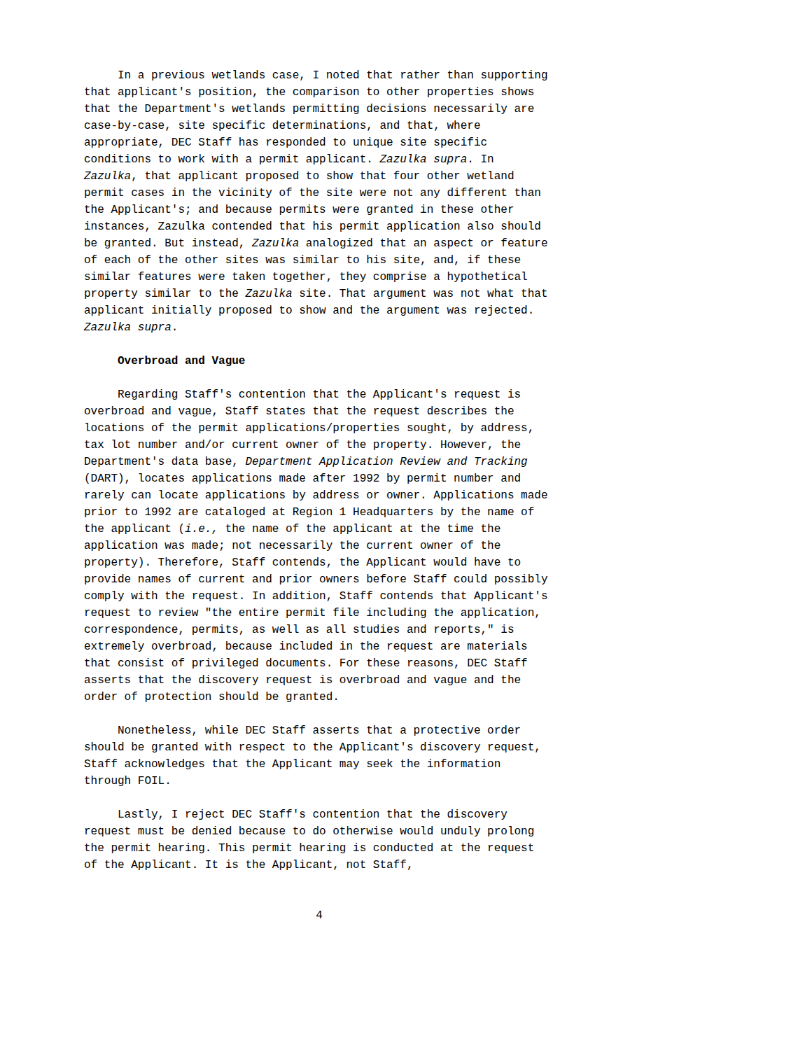In a previous wetlands case, I noted that rather than supporting that applicant's position, the comparison to other properties shows that the Department's wetlands permitting decisions necessarily are case-by-case, site specific determinations, and that, where appropriate, DEC Staff has responded to unique site specific conditions to work with a permit applicant. Zazulka supra. In Zazulka, that applicant proposed to show that four other wetland permit cases in the vicinity of the site were not any different than the Applicant's; and because permits were granted in these other instances, Zazulka contended that his permit application also should be granted. But instead, Zazulka analogized that an aspect or feature of each of the other sites was similar to his site, and, if these similar features were taken together, they comprise a hypothetical property similar to the Zazulka site. That argument was not what that applicant initially proposed to show and the argument was rejected. Zazulka supra.
Overbroad and Vague
Regarding Staff's contention that the Applicant's request is overbroad and vague, Staff states that the request describes the locations of the permit applications/properties sought, by address, tax lot number and/or current owner of the property. However, the Department's data base, Department Application Review and Tracking (DART), locates applications made after 1992 by permit number and rarely can locate applications by address or owner. Applications made prior to 1992 are cataloged at Region 1 Headquarters by the name of the applicant (i.e., the name of the applicant at the time the application was made; not necessarily the current owner of the property). Therefore, Staff contends, the Applicant would have to provide names of current and prior owners before Staff could possibly comply with the request. In addition, Staff contends that Applicant's request to review "the entire permit file including the application, correspondence, permits, as well as all studies and reports," is extremely overbroad, because included in the request are materials that consist of privileged documents. For these reasons, DEC Staff asserts that the discovery request is overbroad and vague and the order of protection should be granted.
Nonetheless, while DEC Staff asserts that a protective order should be granted with respect to the Applicant's discovery request, Staff acknowledges that the Applicant may seek the information through FOIL.
Lastly, I reject DEC Staff's contention that the discovery request must be denied because to do otherwise would unduly prolong the permit hearing. This permit hearing is conducted at the request of the Applicant. It is the Applicant, not Staff,
4